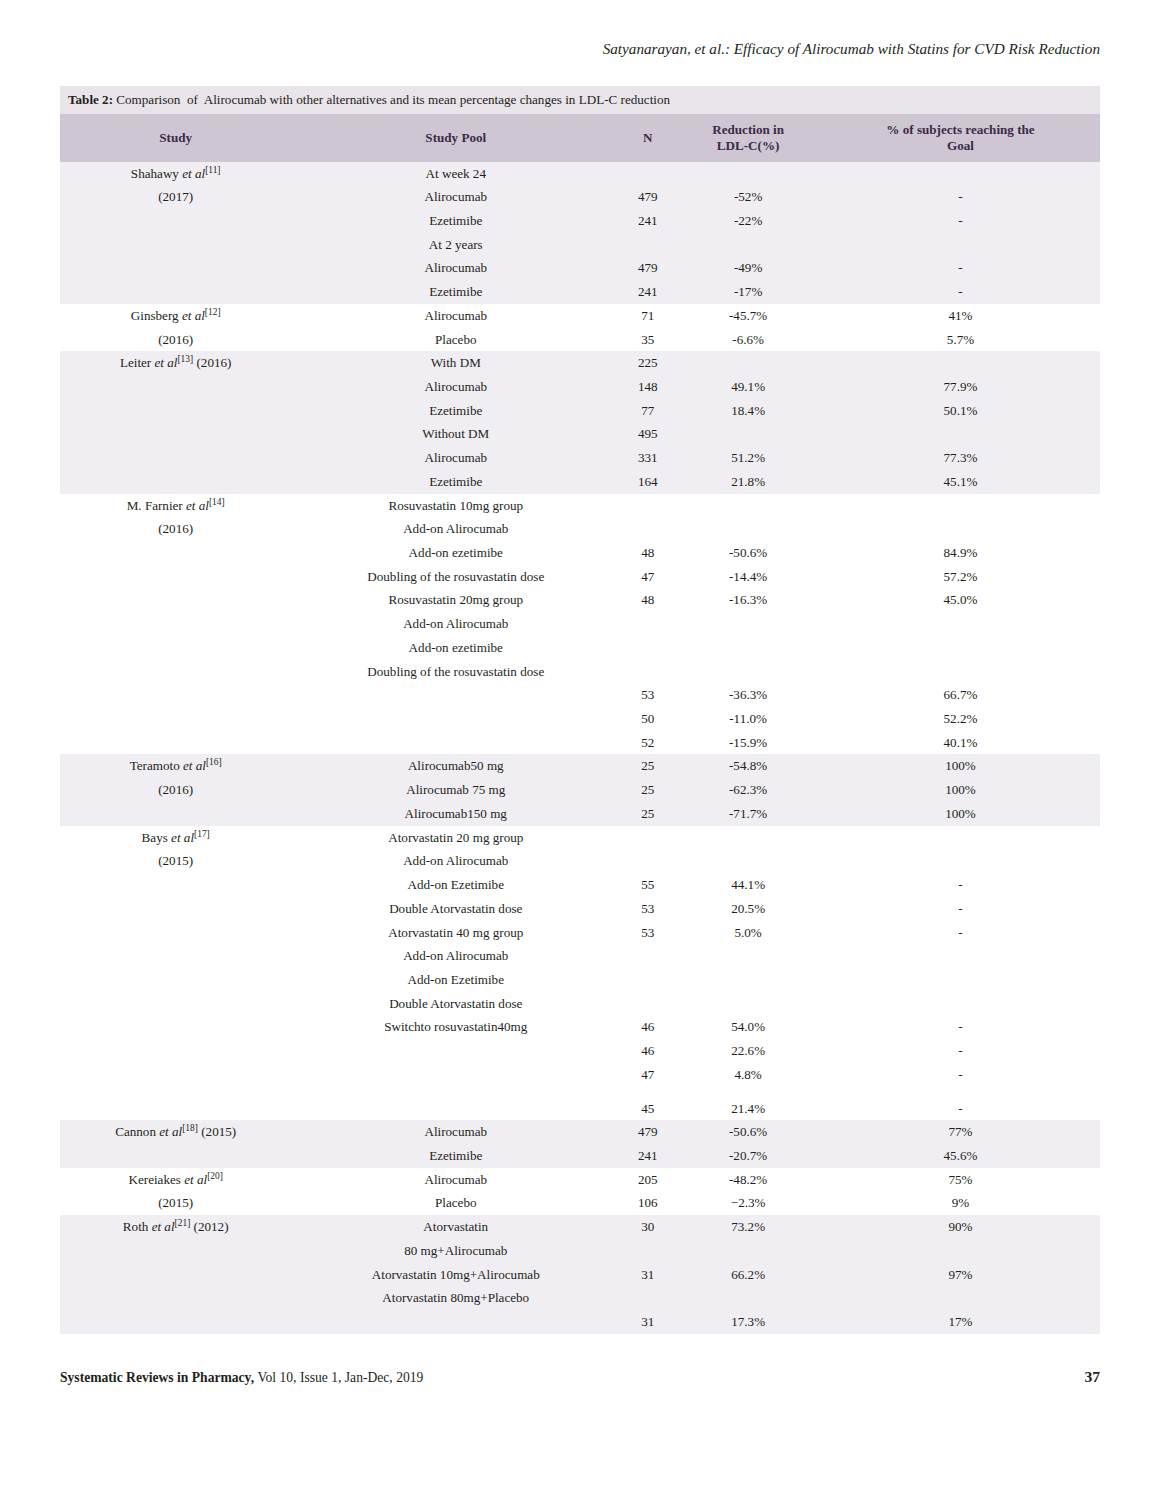Satyanarayan, et al.: Efficacy of Alirocumab with Statins for CVD Risk Reduction
Table 2: Comparison of Alirocumab with other alternatives and its mean percentage changes in LDL-C reduction
| Study | Study Pool | N | Reduction in LDL-C(%) | % of subjects reaching the Goal |
| --- | --- | --- | --- | --- |
| Shahawy et al [11] | At week 24 | | | |
| (2017) | Alirocumab | 479 | -52% | - |
| | Ezetimibe | 241 | -22% | - |
| | At 2 years | | | |
| | Alirocumab | 479 | -49% | - |
| | Ezetimibe | 241 | -17% | - |
| Ginsberg et al [12] | Alirocumab | 71 | -45.7% | 41% |
| (2016) | Placebo | 35 | -6.6% | 5.7% |
| Leiter et al [13] (2016) | With DM | 225 | | |
| | Alirocumab | 148 | 49.1% | 77.9% |
| | Ezetimibe | 77 | 18.4% | 50.1% |
| | Without DM | 495 | | |
| | Alirocumab | 331 | 51.2% | 77.3% |
| | Ezetimibe | 164 | 21.8% | 45.1% |
| M. Farnier et al [14] | Rosuvastatin 10mg group | | | |
| (2016) | Add-on Alirocumab | | | |
| | Add-on ezetimibe | 48 | -50.6% | 84.9% |
| | Doubling of the rosuvastatin dose | 47 | -14.4% | 57.2% |
| | Rosuvastatin 20mg group | 48 | -16.3% | 45.0% |
| | Add-on Alirocumab | | | |
| | Add-on ezetimibe | | | |
| | Doubling of the rosuvastatin dose | | | |
| | | 53 | -36.3% | 66.7% |
| | | 50 | -11.0% | 52.2% |
| | | 52 | -15.9% | 40.1% |
| Teramoto et al [16] | Alirocumab50 mg | 25 | -54.8% | 100% |
| (2016) | Alirocumab 75 mg | 25 | -62.3% | 100% |
| | Alirocumab150 mg | 25 | -71.7% | 100% |
| Bays et al [17] | Atorvastatin 20 mg group | | | |
| (2015) | Add-on Alirocumab | | | |
| | Add-on Ezetimibe | 55 | 44.1% | - |
| | Double Atorvastatin dose | 53 | 20.5% | - |
| | Atorvastatin 40 mg group | 53 | 5.0% | - |
| | Add-on Alirocumab | | | |
| | Add-on Ezetimibe | | | |
| | Double Atorvastatin dose | | | |
| | Switchto rosuvastatin40mg | 46 | 54.0% | - |
| | | 46 | 22.6% | - |
| | | 47 | 4.8% | - |
| | | 45 | 21.4% | - |
| Cannon et al [18] (2015) | Alirocumab | 479 | -50.6% | 77% |
| | Ezetimibe | 241 | -20.7% | 45.6% |
| Kereiakes et al [20] | Alirocumab | 205 | -48.2% | 75% |
| (2015) | Placebo | 106 | −2.3% | 9% |
| Roth et al [21] (2012) | Atorvastatin | 30 | 73.2% | 90% |
| | 80 mg+Alirocumab | | | |
| | Atorvastatin 10mg+Alirocumab | 31 | 66.2% | 97% |
| | Atorvastatin 80mg+Placebo | | | |
| | | 31 | 17.3% | 17% |
Systematic Reviews in Pharmacy, Vol 10, Issue 1, Jan-Dec, 2019
37